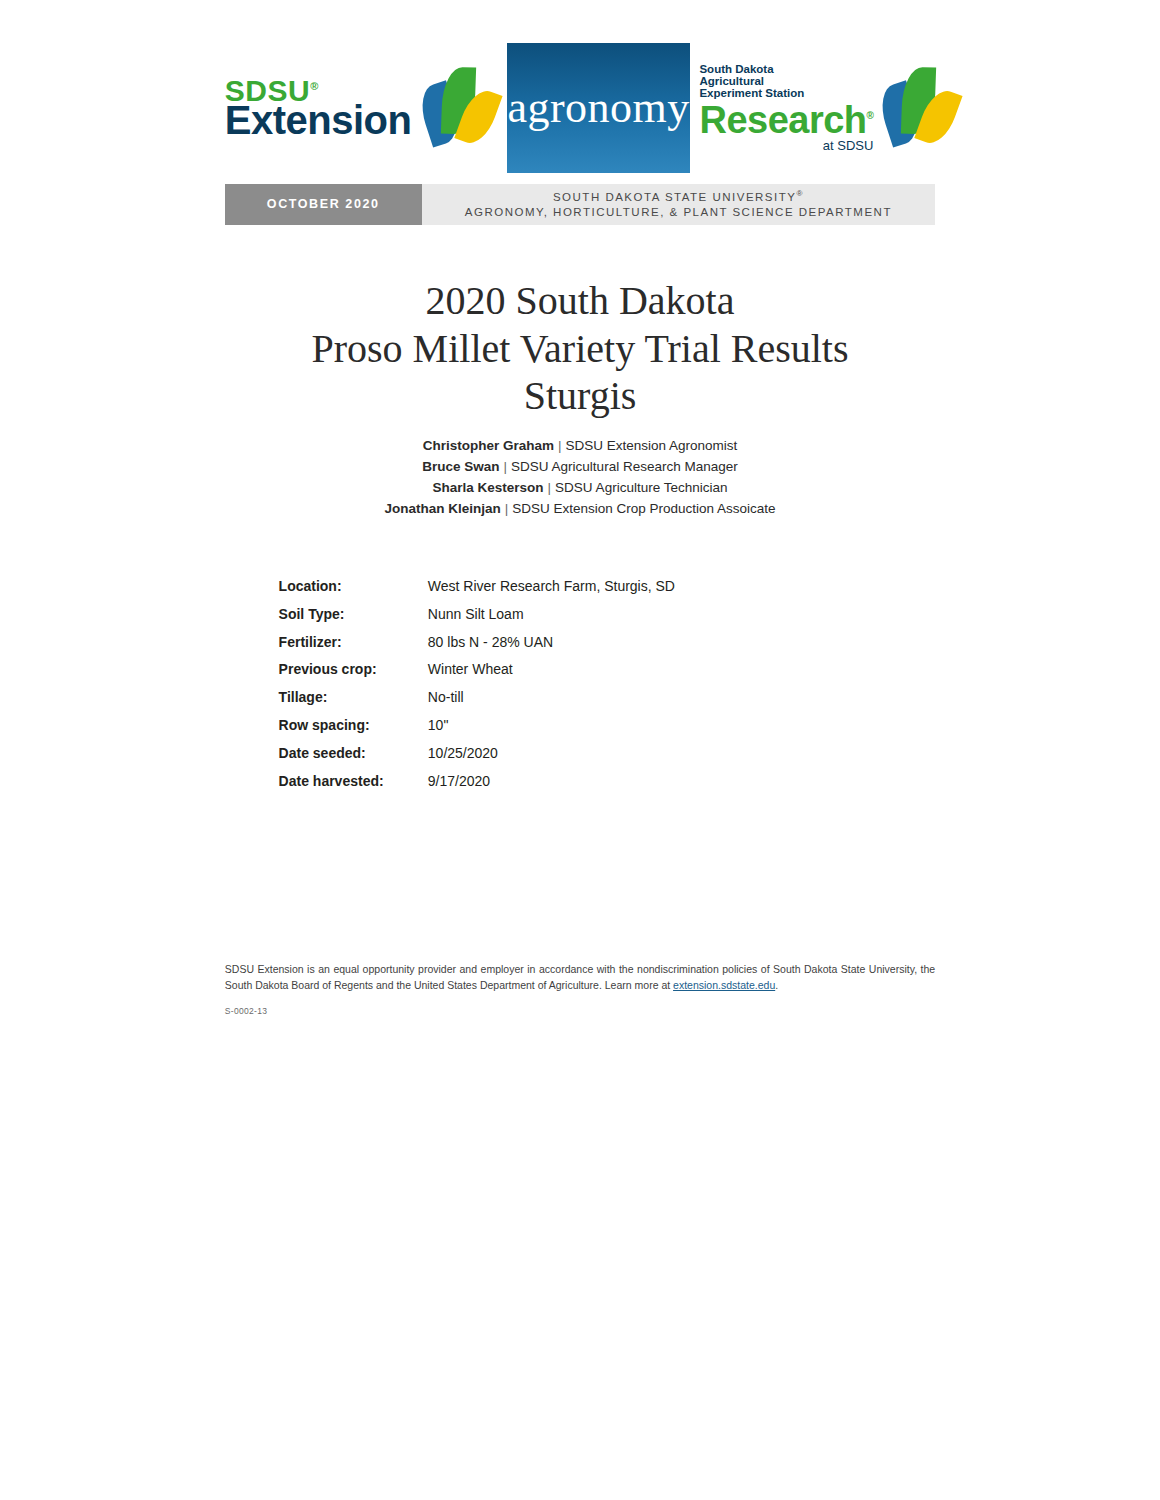SDSU® Extension
agronomy
South Dakota Agricultural Experiment Station Research® at SDSU
OCTOBER 2020
SOUTH DAKOTA STATE UNIVERSITY® AGRONOMY, HORTICULTURE, & PLANT SCIENCE DEPARTMENT
2020 South Dakota
Proso Millet Variety Trial Results
Sturgis
Christopher Graham|SDSU Extension Agronomist
Bruce Swan|SDSU Agricultural Research Manager
Sharla Kesterson|SDSU Agriculture Technician
Jonathan Kleinjan|SDSU Extension Crop Production Assoicate
| Location: | West River Research Farm, Sturgis, SD |
| Soil Type: | Nunn Silt Loam |
| Fertilizer: | 80 lbs N - 28% UAN |
| Previous crop: | Winter Wheat |
| Tillage: | No-till |
| Row spacing: | 10" |
| Date seeded: | 10/25/2020 |
| Date harvested: | 9/17/2020 |
SDSU Extension is an equal opportunity provider and employer in accordance with the nondiscrimination policies of South Dakota State University, the South Dakota Board of Regents and the United States Department of Agriculture. Learn more at extension.sdstate.edu.
S-0002-13